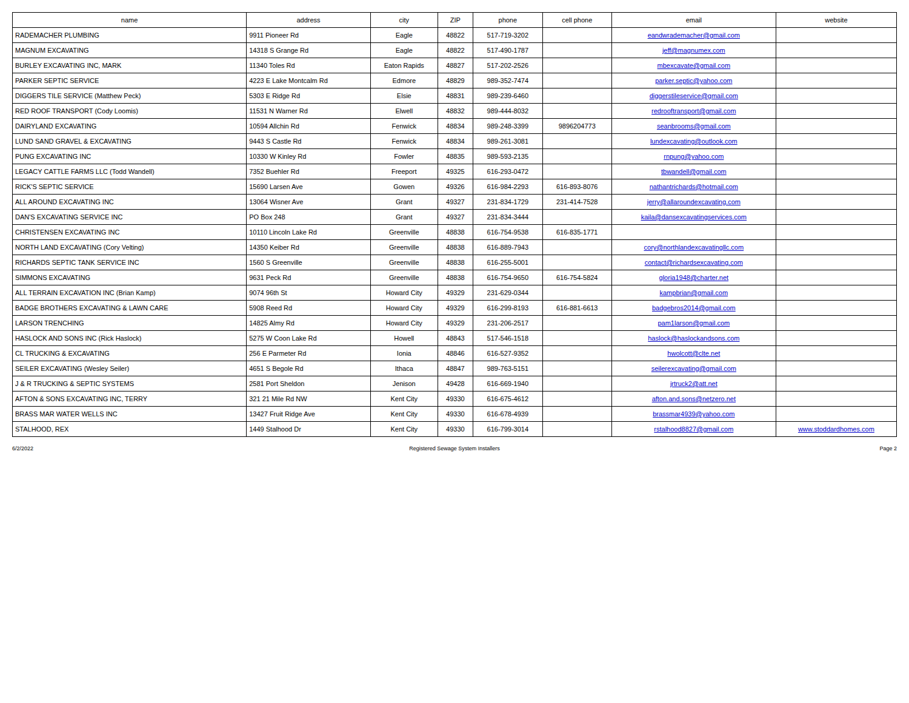| name | address | city | ZIP | phone | cell phone | email | website |
| --- | --- | --- | --- | --- | --- | --- | --- |
| RADEMACHER PLUMBING | 9911 Pioneer Rd | Eagle | 48822 | 517-719-3202 | | eandwrademacher@gmail.com | |
| MAGNUM EXCAVATING | 14318 S Grange Rd | Eagle | 48822 | 517-490-1787 | | jeff@magnumex.com | |
| BURLEY EXCAVATING INC, MARK | 11340 Toles Rd | Eaton Rapids | 48827 | 517-202-2526 | | mbexcavate@gmail.com | |
| PARKER SEPTIC SERVICE | 4223 E Lake Montcalm Rd | Edmore | 48829 | 989-352-7474 | | parker.septic@yahoo.com | |
| DIGGERS TILE SERVICE (Matthew Peck) | 5303 E Ridge Rd | Elsie | 48831 | 989-239-6460 | | diggerstileservice@gmail.com | |
| RED ROOF TRANSPORT (Cody Loomis) | 11531 N Warner Rd | Elwell | 48832 | 989-444-8032 | | redrooftransport@gmail.com | |
| DAIRYLAND EXCAVATING | 10594 Allchin Rd | Fenwick | 48834 | 989-248-3399 | 9896204773 | seanbrooms@gmail.com | |
| LUND SAND GRAVEL & EXCAVATING | 9443 S Castle Rd | Fenwick | 48834 | 989-261-3081 | | lundexcavating@outlook.com | |
| PUNG EXCAVATING INC | 10330 W Kinley Rd | Fowler | 48835 | 989-593-2135 | | rnpung@yahoo.com | |
| LEGACY CATTLE FARMS LLC (Todd Wandell) | 7352 Buehler Rd | Freeport | 49325 | 616-293-0472 | | tbwandell@gmail.com | |
| RICK'S SEPTIC SERVICE | 15690 Larsen Ave | Gowen | 49326 | 616-984-2293 | 616-893-8076 | nathantrichards@hotmail.com | |
| ALL AROUND EXCAVATING INC | 13064 Wisner Ave | Grant | 49327 | 231-834-1729 | 231-414-7528 | jerry@allaroundexcavating.com | |
| DAN'S EXCAVATING SERVICE INC | PO Box 248 | Grant | 49327 | 231-834-3444 | | kaila@dansexcavatingservices.com | |
| CHRISTENSEN EXCAVATING INC | 10110 Lincoln Lake Rd | Greenville | 48838 | 616-754-9538 | 616-835-1771 | | |
| NORTH LAND EXCAVATING (Cory Velting) | 14350 Keiber Rd | Greenville | 48838 | 616-889-7943 | | cory@northlandexcavatingllc.com | |
| RICHARDS SEPTIC TANK SERVICE INC | 1560 S Greenville | Greenville | 48838 | 616-255-5001 | | contact@richardsexcavating.com | |
| SIMMONS EXCAVATING | 9631 Peck Rd | Greenville | 48838 | 616-754-9650 | 616-754-5824 | gloria1948@charter.net | |
| ALL TERRAIN EXCAVATION INC (Brian Kamp) | 9074 96th St | Howard City | 49329 | 231-629-0344 | | kampbrian@gmail.com | |
| BADGE BROTHERS EXCAVATING & LAWN CARE | 5908 Reed Rd | Howard City | 49329 | 616-299-8193 | 616-881-6613 | badgebros2014@gmail.com | |
| LARSON TRENCHING | 14825 Almy Rd | Howard City | 49329 | 231-206-2517 | | pam1larson@gmail.com | |
| HASLOCK AND SONS INC (Rick Haslock) | 5275 W Coon Lake Rd | Howell | 48843 | 517-546-1518 | | haslock@haslockandsons.com | |
| CL TRUCKING & EXCAVATING | 256 E Parmeter Rd | Ionia | 48846 | 616-527-9352 | | hwolcott@clte.net | |
| SEILER EXCAVATING (Wesley Seiler) | 4651 S Begole Rd | Ithaca | 48847 | 989-763-5151 | | seilerexcavating@gmail.com | |
| J & R TRUCKING & SEPTIC SYSTEMS | 2581 Port Sheldon | Jenison | 49428 | 616-669-1940 | | jrtruck2@att.net | |
| AFTON & SONS EXCAVATING INC, TERRY | 321 21 Mile Rd NW | Kent City | 49330 | 616-675-4612 | | afton.and.sons@netzero.net | |
| BRASS MAR WATER WELLS INC | 13427 Fruit Ridge Ave | Kent City | 49330 | 616-678-4939 | | brassmar4939@yahoo.com | |
| STALHOOD, REX | 1449 Stalhood Dr | Kent City | 49330 | 616-799-3014 | | rstalhood8827@gmail.com | www.stoddardhomes.com |
6/2/2022
Registered Sewage System Installers
Page 2